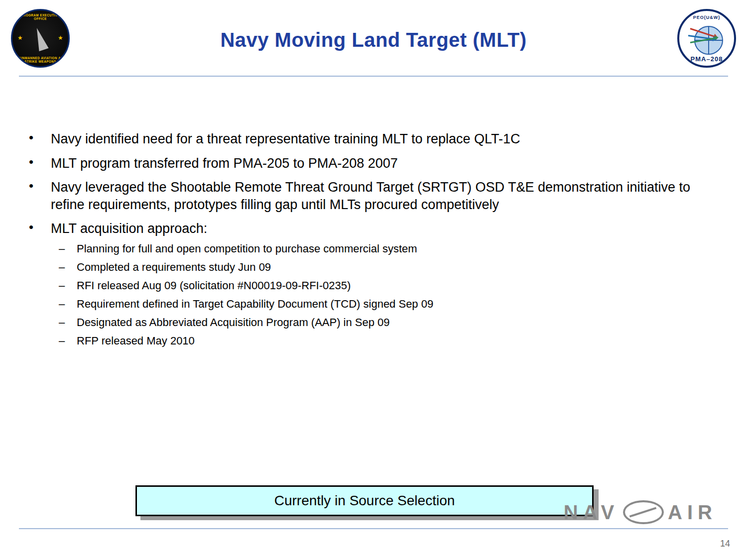PROGRAM EXECUTIVE OFFICE
UNMANNED AVIATION & STRIKE WEAPONS
★
★
PEO(U&W)
PMA–208
Navy Moving Land Target (MLT)
Navy identified need for a threat representative training MLT to replace QLT-1C
MLT program transferred from PMA-205 to PMA-208 2007
Navy leveraged the Shootable Remote Threat Ground Target (SRTGT) OSD T&E demonstration initiative to refine requirements, prototypes filling gap until MLTs procured competitively
MLT acquisition approach:
Planning for full and open competition to purchase commercial system
Completed a requirements study Jun 09
RFI released Aug 09 (solicitation #N00019-09-RFI-0235)
Requirement defined in Target Capability Document (TCD) signed Sep 09
Designated as Abbreviated Acquisition Program (AAP) in Sep 09
RFP released May 2010
Currently in Source Selection
NAV AIR
14